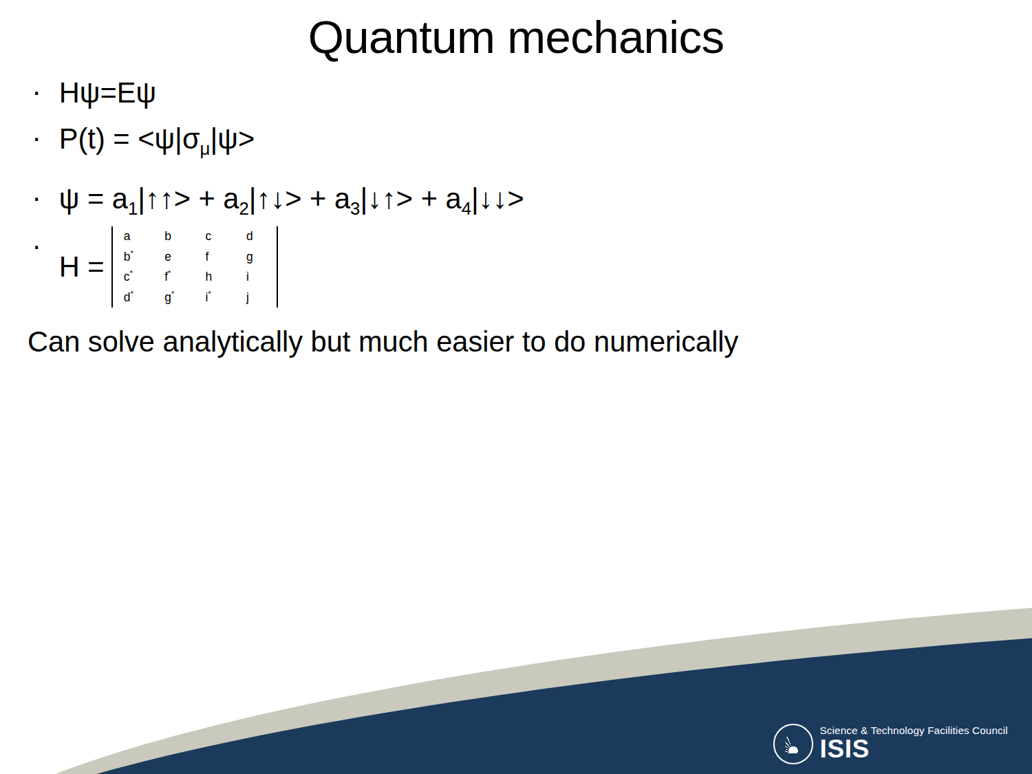Quantum mechanics
Hψ=Eψ
P(t) = <ψ|σμ|ψ>
ψ = a1|↑↑> + a2|↑↓> + a3|↓↑> + a4|↓↓>
H =
| a | b | c | d |
| b * | e | f | g |
| c * | f * | h | i |
| d * | g * | i * | j |
Can solve analytically but much easier to do numerically
Science & Technology Facilities Council ISIS